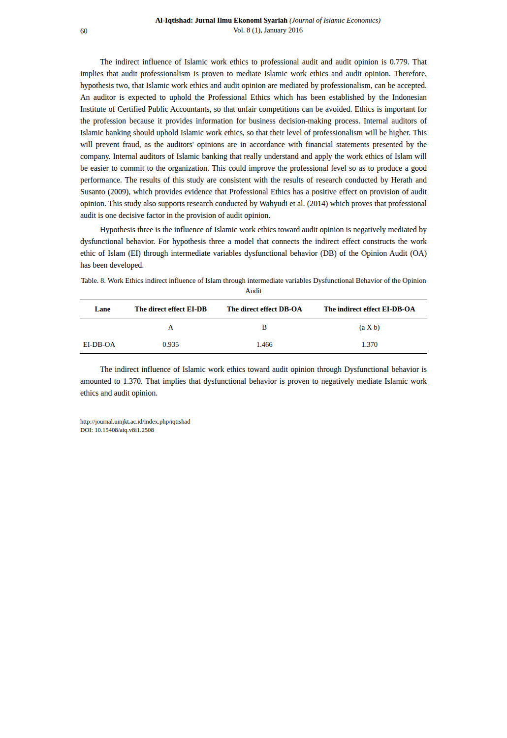60
Al-Iqtishad: Jurnal Ilmu Ekonomi Syariah (Journal of Islamic Economics)
Vol. 8 (1), January 2016
The indirect influence of Islamic work ethics to professional audit and audit opinion is 0.779. That implies that audit professionalism is proven to mediate Islamic work ethics and audit opinion. Therefore, hypothesis two, that Islamic work ethics and audit opinion are mediated by professionalism, can be accepted. An auditor is expected to uphold the Professional Ethics which has been established by the Indonesian Institute of Certified Public Accountants, so that unfair competitions can be avoided. Ethics is important for the profession because it provides information for business decision-making process. Internal auditors of Islamic banking should uphold Islamic work ethics, so that their level of professionalism will be higher. This will prevent fraud, as the auditors' opinions are in accordance with financial statements presented by the company. Internal auditors of Islamic banking that really understand and apply the work ethics of Islam will be easier to commit to the organization. This could improve the professional level so as to produce a good performance. The results of this study are consistent with the results of research conducted by Herath and Susanto (2009), which provides evidence that Professional Ethics has a positive effect on provision of audit opinion. This study also supports research conducted by Wahyudi et al. (2014) which proves that professional audit is one decisive factor in the provision of audit opinion.
Hypothesis three is the influence of Islamic work ethics toward audit opinion is negatively mediated by dysfunctional behavior. For hypothesis three a model that connects the indirect effect constructs the work ethic of Islam (EI) through intermediate variables dysfunctional behavior (DB) of the Opinion Audit (OA) has been developed.
Table. 8. Work Ethics indirect influence of Islam through intermediate variables Dysfunctional Behavior of the Opinion Audit
| Lane | The direct effect EI-DB | The direct effect DB-OA | The indirect effect EI-DB-OA |
| --- | --- | --- | --- |
| | A | B | (a X b) |
| EI-DB-OA | 0.935 | 1.466 | 1.370 |
The indirect influence of Islamic work ethics toward audit opinion through Dysfunctional behavior is amounted to 1.370. That implies that dysfunctional behavior is proven to negatively mediate Islamic work ethics and audit opinion.
http://journal.uinjkt.ac.id/index.php/iqtishad
DOI: 10.15408/aiq.v8i1.2508